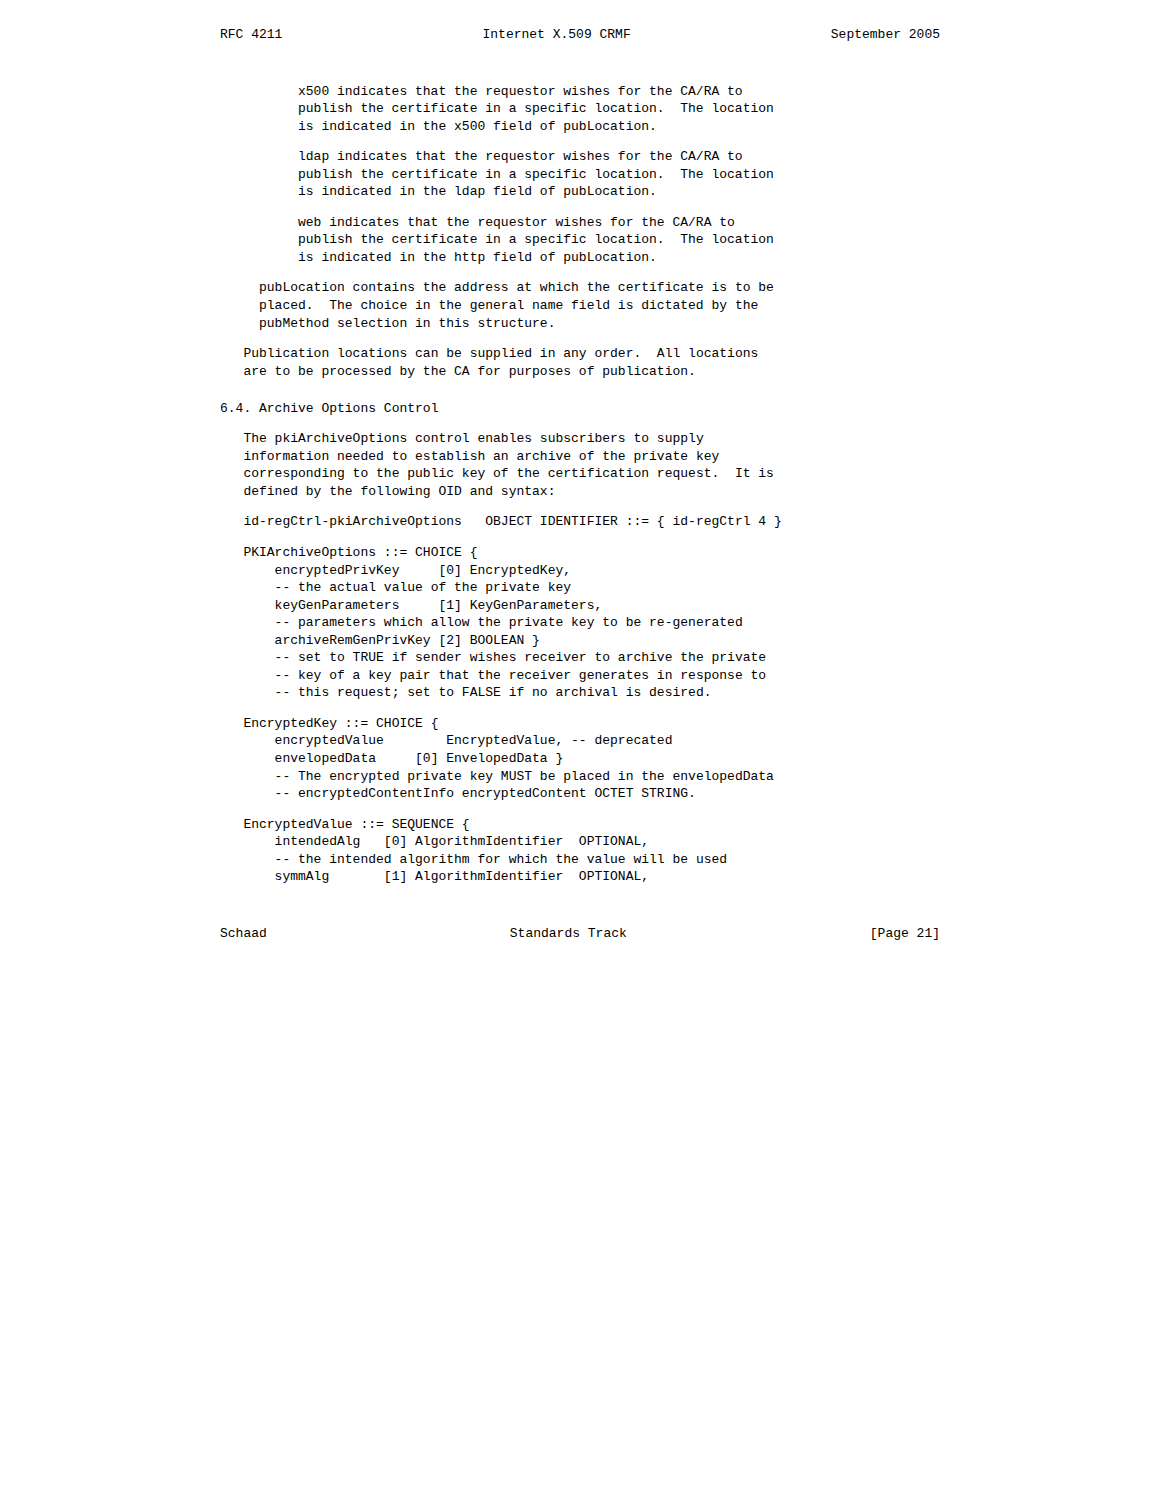RFC 4211 Internet X.509 CRMF September 2005
x500 indicates that the requestor wishes for the CA/RA to
publish the certificate in a specific location.  The location
is indicated in the x500 field of pubLocation.
ldap indicates that the requestor wishes for the CA/RA to
publish the certificate in a specific location.  The location
is indicated in the ldap field of pubLocation.
web indicates that the requestor wishes for the CA/RA to
publish the certificate in a specific location.  The location
is indicated in the http field of pubLocation.
pubLocation contains the address at which the certificate is to be
placed.  The choice in the general name field is dictated by the
pubMethod selection in this structure.
   Publication locations can be supplied in any order.  All locations
   are to be processed by the CA for purposes of publication.
6.4. Archive Options Control
   The pkiArchiveOptions control enables subscribers to supply
   information needed to establish an archive of the private key
   corresponding to the public key of the certification request.  It is
   defined by the following OID and syntax:
   id-regCtrl-pkiArchiveOptions   OBJECT IDENTIFIER ::= { id-regCtrl 4 }
   PKIArchiveOptions ::= CHOICE {
       encryptedPrivKey     [0] EncryptedKey,
       -- the actual value of the private key
       keyGenParameters     [1] KeyGenParameters,
       -- parameters which allow the private key to be re-generated
       archiveRemGenPrivKey [2] BOOLEAN }
       -- set to TRUE if sender wishes receiver to archive the private
       -- key of a key pair that the receiver generates in response to
       -- this request; set to FALSE if no archival is desired.
   EncryptedKey ::= CHOICE {
       encryptedValue        EncryptedValue, -- deprecated
       envelopedData     [0] EnvelopedData }
       -- The encrypted private key MUST be placed in the envelopedData
       -- encryptedContentInfo encryptedContent OCTET STRING.
   EncryptedValue ::= SEQUENCE {
       intendedAlg   [0] AlgorithmIdentifier  OPTIONAL,
       -- the intended algorithm for which the value will be used
       symmAlg       [1] AlgorithmIdentifier  OPTIONAL,
Schaad Standards Track [Page 21]